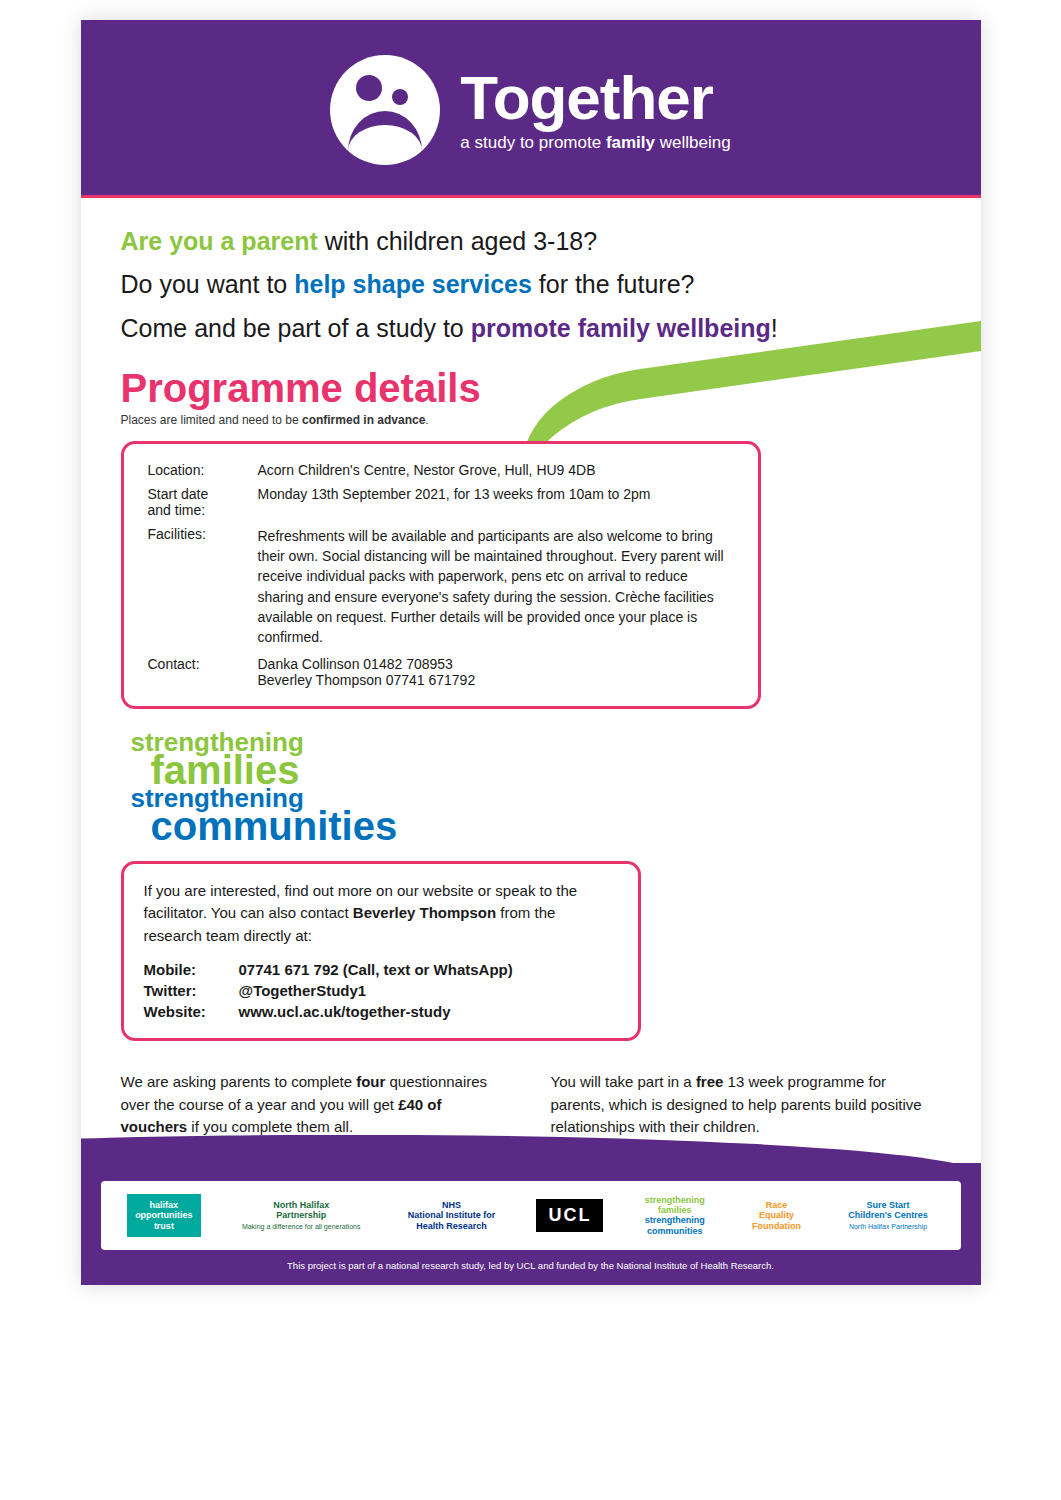Together
a study to promote family wellbeing
Are you a parent with children aged 3-18?
Do you want to help shape services for the future?
Come and be part of a study to promote family wellbeing!
Programme details
Places are limited and need to be confirmed in advance.
| Location: | Acorn Children's Centre, Nestor Grove, Hull, HU9 4DB |
| Start date and time: | Monday 13th September 2021, for 13 weeks from 10am to 2pm |
| Facilities: | Refreshments will be available and participants are also welcome to bring their own. Social distancing will be maintained throughout. Every parent will receive individual packs with paperwork, pens etc on arrival to reduce sharing and ensure everyone's safety during the session. Crèche facilities available on request. Further details will be provided once your place is confirmed. |
| Contact: | Danka Collinson 01482 708953 Beverley Thompson 07741 671792 |
strengthening families strengthening communities
If you are interested, find out more on our website or speak to the facilitator. You can also contact Beverley Thompson from the research team directly at:
| Mobile: | 07741 671 792 (Call, text or WhatsApp) |
| Twitter: | @TogetherStudy1 |
| Website: | www.ucl.ac.uk/together-study |
We are asking parents to complete four questionnaires over the course of a year and you will get £40 of vouchers if you complete them all.
You will take part in a free 13 week programme for parents, which is designed to help parents build positive relationships with their children.
halifax
opportunities
trust
North Halifax
Partnership
Making a difference for all generations
NHS
National Institute for
Health Research
UCL
strengthening
familiesstrengthening
communities
Race
Equality
Foundation
Sure Start
Children's Centres
North Halifax Partnership
This project is part of a national research study, led by UCL and funded by the National Institute of Health Research.